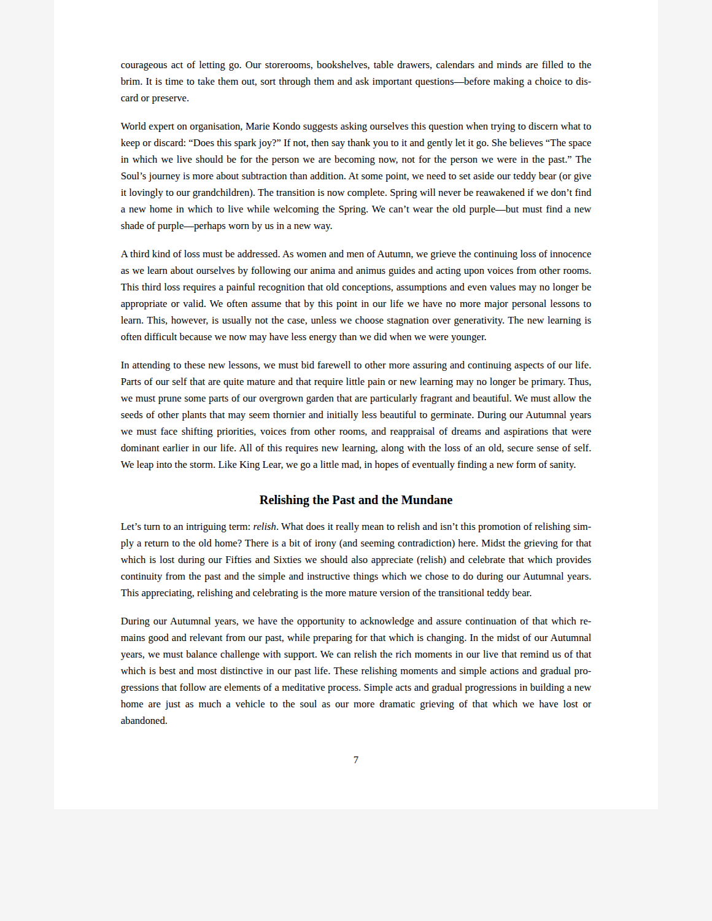courageous act of letting go. Our storerooms, bookshelves, table drawers, calendars and minds are filled to the brim. It is time to take them out, sort through them and ask important questions—before making a choice to discard or preserve.
World expert on organisation, Marie Kondo suggests asking ourselves this question when trying to discern what to keep or discard: “Does this spark joy?” If not, then say thank you to it and gently let it go. She believes “The space in which we live should be for the person we are becoming now, not for the person we were in the past.” The Soul’s journey is more about subtraction than addition. At some point, we need to set aside our teddy bear (or give it lovingly to our grandchildren). The transition is now complete. Spring will never be reawakened if we don’t find a new home in which to live while welcoming the Spring. We can’t wear the old purple—but must find a new shade of purple—perhaps worn by us in a new way.
A third kind of loss must be addressed. As women and men of Autumn, we grieve the continuing loss of innocence as we learn about ourselves by following our anima and animus guides and acting upon voices from other rooms. This third loss requires a painful recognition that old conceptions, assumptions and even values may no longer be appropriate or valid. We often assume that by this point in our life we have no more major personal lessons to learn. This, however, is usually not the case, unless we choose stagnation over generativity. The new learning is often difficult because we now may have less energy than we did when we were younger.
In attending to these new lessons, we must bid farewell to other more assuring and continuing aspects of our life. Parts of our self that are quite mature and that require little pain or new learning may no longer be primary. Thus, we must prune some parts of our overgrown garden that are particularly fragrant and beautiful. We must allow the seeds of other plants that may seem thornier and initially less beautiful to germinate. During our Autumnal years we must face shifting priorities, voices from other rooms, and reappraisal of dreams and aspirations that were dominant earlier in our life. All of this requires new learning, along with the loss of an old, secure sense of self. We leap into the storm. Like King Lear, we go a little mad, in hopes of eventually finding a new form of sanity.
Relishing the Past and the Mundane
Let’s turn to an intriguing term: relish. What does it really mean to relish and isn’t this promotion of relishing simply a return to the old home? There is a bit of irony (and seeming contradiction) here. Midst the grieving for that which is lost during our Fifties and Sixties we should also appreciate (relish) and celebrate that which provides continuity from the past and the simple and instructive things which we chose to do during our Autumnal years. This appreciating, relishing and celebrating is the more mature version of the transitional teddy bear.
During our Autumnal years, we have the opportunity to acknowledge and assure continuation of that which remains good and relevant from our past, while preparing for that which is changing. In the midst of our Autumnal years, we must balance challenge with support. We can relish the rich moments in our live that remind us of that which is best and most distinctive in our past life. These relishing moments and simple actions and gradual progressions that follow are elements of a meditative process. Simple acts and gradual progressions in building a new home are just as much a vehicle to the soul as our more dramatic grieving of that which we have lost or abandoned.
7